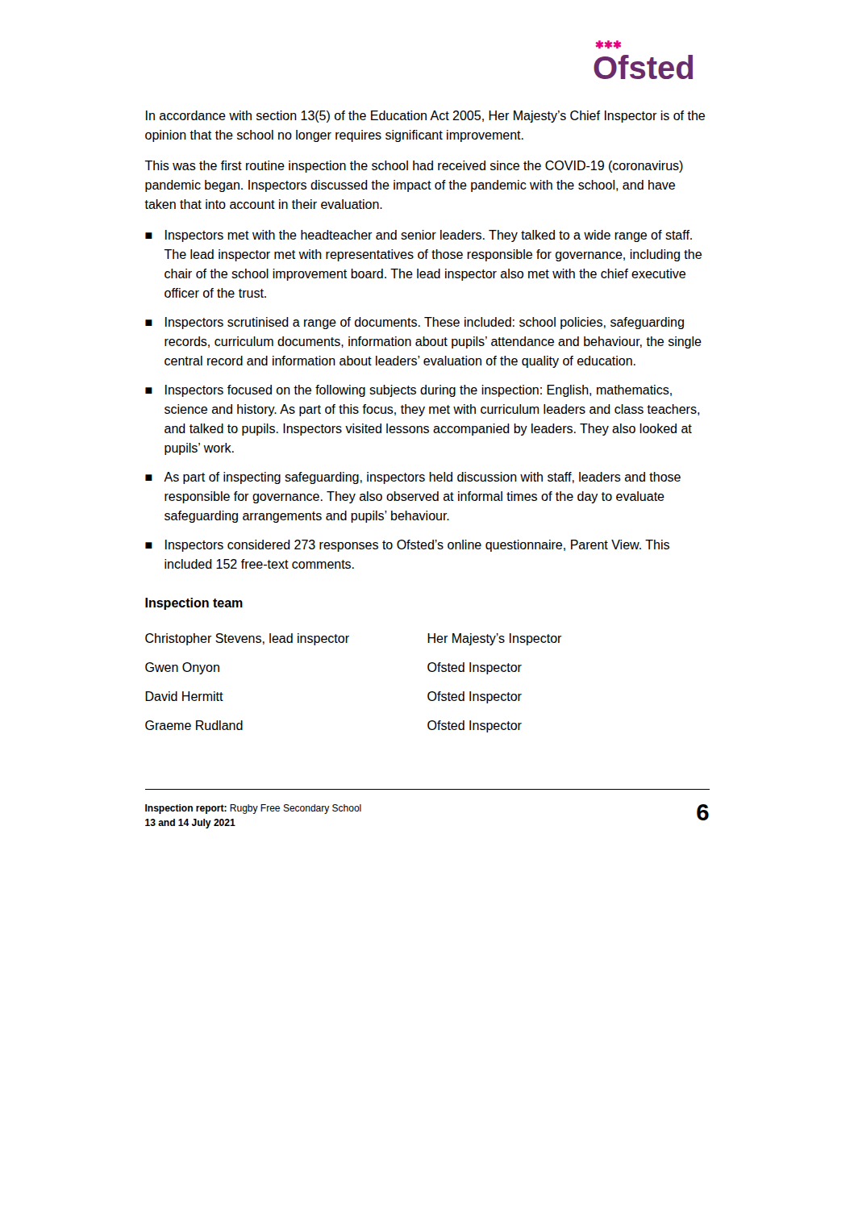✱✱✱ Ofsted
In accordance with section 13(5) of the Education Act 2005, Her Majesty’s Chief Inspector is of the opinion that the school no longer requires significant improvement.
This was the first routine inspection the school had received since the COVID-19 (coronavirus) pandemic began. Inspectors discussed the impact of the pandemic with the school, and have taken that into account in their evaluation.
Inspectors met with the headteacher and senior leaders. They talked to a wide range of staff. The lead inspector met with representatives of those responsible for governance, including the chair of the school improvement board. The lead inspector also met with the chief executive officer of the trust.
Inspectors scrutinised a range of documents. These included: school policies, safeguarding records, curriculum documents, information about pupils’ attendance and behaviour, the single central record and information about leaders’ evaluation of the quality of education.
Inspectors focused on the following subjects during the inspection: English, mathematics, science and history. As part of this focus, they met with curriculum leaders and class teachers, and talked to pupils. Inspectors visited lessons accompanied by leaders. They also looked at pupils’ work.
As part of inspecting safeguarding, inspectors held discussion with staff, leaders and those responsible for governance. They also observed at informal times of the day to evaluate safeguarding arrangements and pupils’ behaviour.
Inspectors considered 273 responses to Ofsted’s online questionnaire, Parent View. This included 152 free-text comments.
Inspection team
| Christopher Stevens, lead inspector | Her Majesty’s Inspector |
| Gwen Onyon | Ofsted Inspector |
| David Hermitt | Ofsted Inspector |
| Graeme Rudland | Ofsted Inspector |
Inspection report: Rugby Free Secondary School
13 and 14 July 2021
6